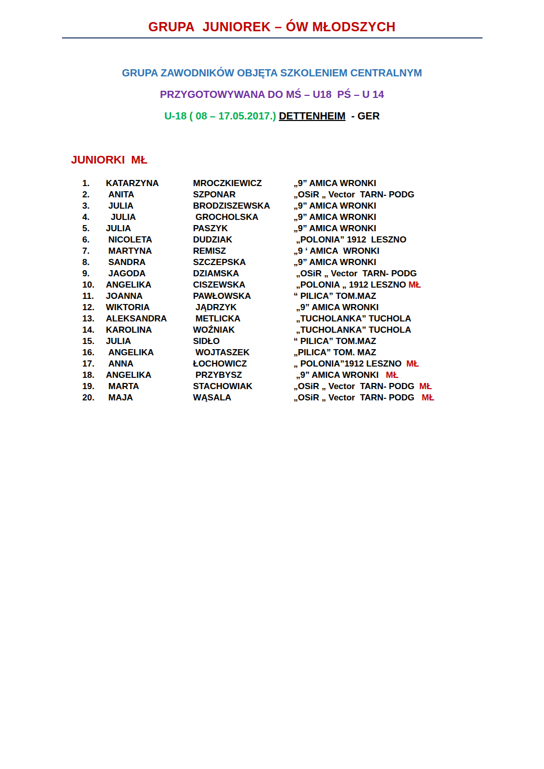GRUPA JUNIOREK – ÓW MŁODSZYCH
GRUPA ZAWODNIKÓW OBJĘTA SZKOLENIEM CENTRALNYM
PRZYGOTOWYWANA DO MŚ – U18 PŚ – U 14
U-18 ( 08 – 17.05.2017.) DETTENHEIM - GER
JUNIORKI MŁ
| 1. | KATARZYNA | MROCZKIEWICZ | „9” AMICA WRONKI |
| 2. | ANITA | SZPONAR | „OSiR „ Vector TARN- PODG |
| 3. | JULIA | BRODZISZEWSKA | „9” AMICA WRONKI |
| 4. | JULIA | GROCHOLSKA | „9” AMICA WRONKI |
| 5. | JULIA | PASZYK | „9” AMICA WRONKI |
| 6. | NICOLETA | DUDZIAK | „POLONIA” 1912 LESZNO |
| 7. | MARTYNA | REMISZ | „9 ‘ AMICA WRONKI |
| 8. | SANDRA | SZCZEPSKA | „9” AMICA WRONKI |
| 9. | JAGODA | DZIAMSKA | „OSiR „ Vector TARN- PODG |
| 10. | ANGELIKA | CISZEWSKA | „POLONIA „ 1912 LESZNO MŁ |
| 11. | JOANNA | PAWŁOWSKA | “ PILICA” TOM.MAZ |
| 12. | WIKTORIA | JĄDRZYK | „9” AMICA WRONKI |
| 13. | ALEKSANDRA | METLICKA | „TUCHOLANKA” TUCHOLA |
| 14. | KAROLINA | WOŹNIAK | „TUCHOLANKA” TUCHOLA |
| 15. | JULIA | SIDŁO | “ PILICA” TOM.MAZ |
| 16. | ANGELIKA | WOJTASZEK | „PILICA” TOM. MAZ |
| 17. | ANNA | ŁOCHOWICZ | „ POLONIA”1912 LESZNO MŁ |
| 18. | ANGELIKA | PRZYBYSZ | „9” AMICA WRONKI MŁ |
| 19. | MARTA | STACHOWIAK | „OSiR „ Vector TARN- PODG MŁ |
| 20. | MAJA | WĄSALA | „OSiR „ Vector TARN- PODG MŁ |